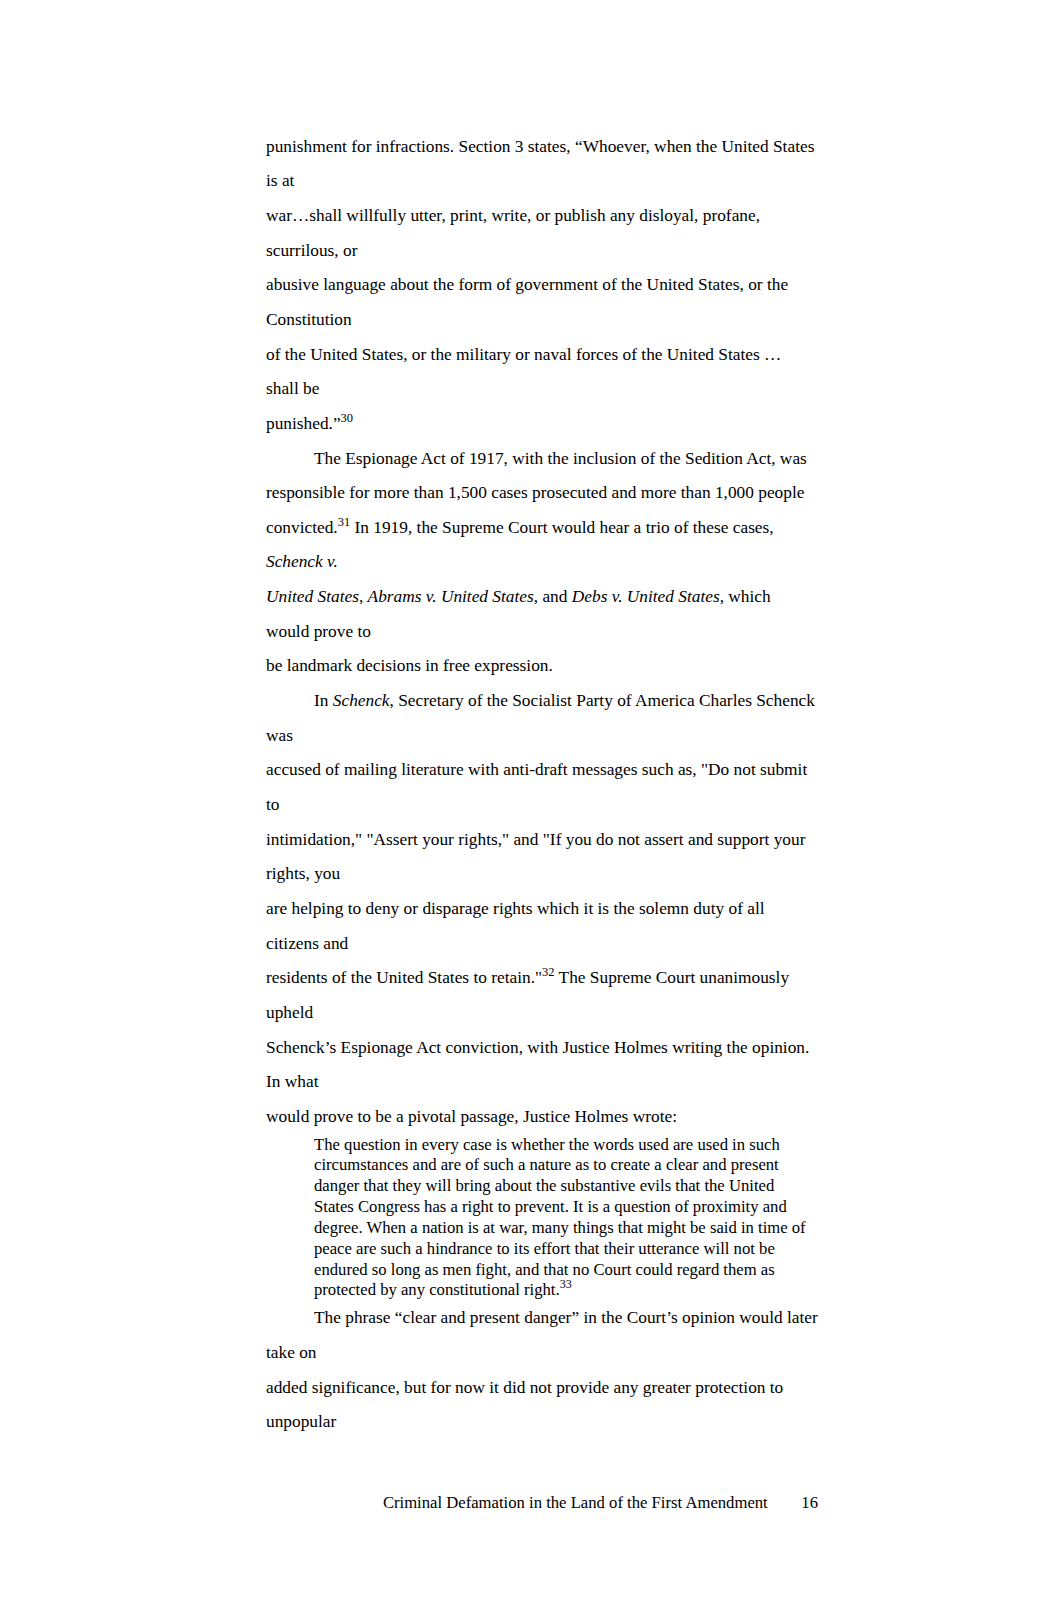punishment for infractions. Section 3 states, “Whoever, when the United States is at
war…shall willfully utter, print, write, or publish any disloyal, profane, scurrilous, or
abusive language about the form of government of the United States, or the Constitution
of the United States, or the military or naval forces of the United States … shall be
punished.”30
The Espionage Act of 1917, with the inclusion of the Sedition Act, was
responsible for more than 1,500 cases prosecuted and more than 1,000 people
convicted.31 In 1919, the Supreme Court would hear a trio of these cases, Schenck v.
United States, Abrams v. United States, and Debs v. United States, which would prove to
be landmark decisions in free expression.
In Schenck, Secretary of the Socialist Party of America Charles Schenck was
accused of mailing literature with anti-draft messages such as, "Do not submit to
intimidation," "Assert your rights," and "If you do not assert and support your rights, you
are helping to deny or disparage rights which it is the solemn duty of all citizens and
residents of the United States to retain."32 The Supreme Court unanimously upheld
Schenck’s Espionage Act conviction, with Justice Holmes writing the opinion. In what
would prove to be a pivotal passage, Justice Holmes wrote:
The question in every case is whether the words used are used in such circumstances and are of such a nature as to create a clear and present danger that they will bring about the substantive evils that the United States Congress has a right to prevent. It is a question of proximity and degree. When a nation is at war, many things that might be said in time of peace are such a hindrance to its effort that their utterance will not be endured so long as men fight, and that no Court could regard them as protected by any constitutional right.33
The phrase “clear and present danger” in the Court’s opinion would later take on
added significance, but for now it did not provide any greater protection to unpopular
Criminal Defamation in the Land of the First Amendment16